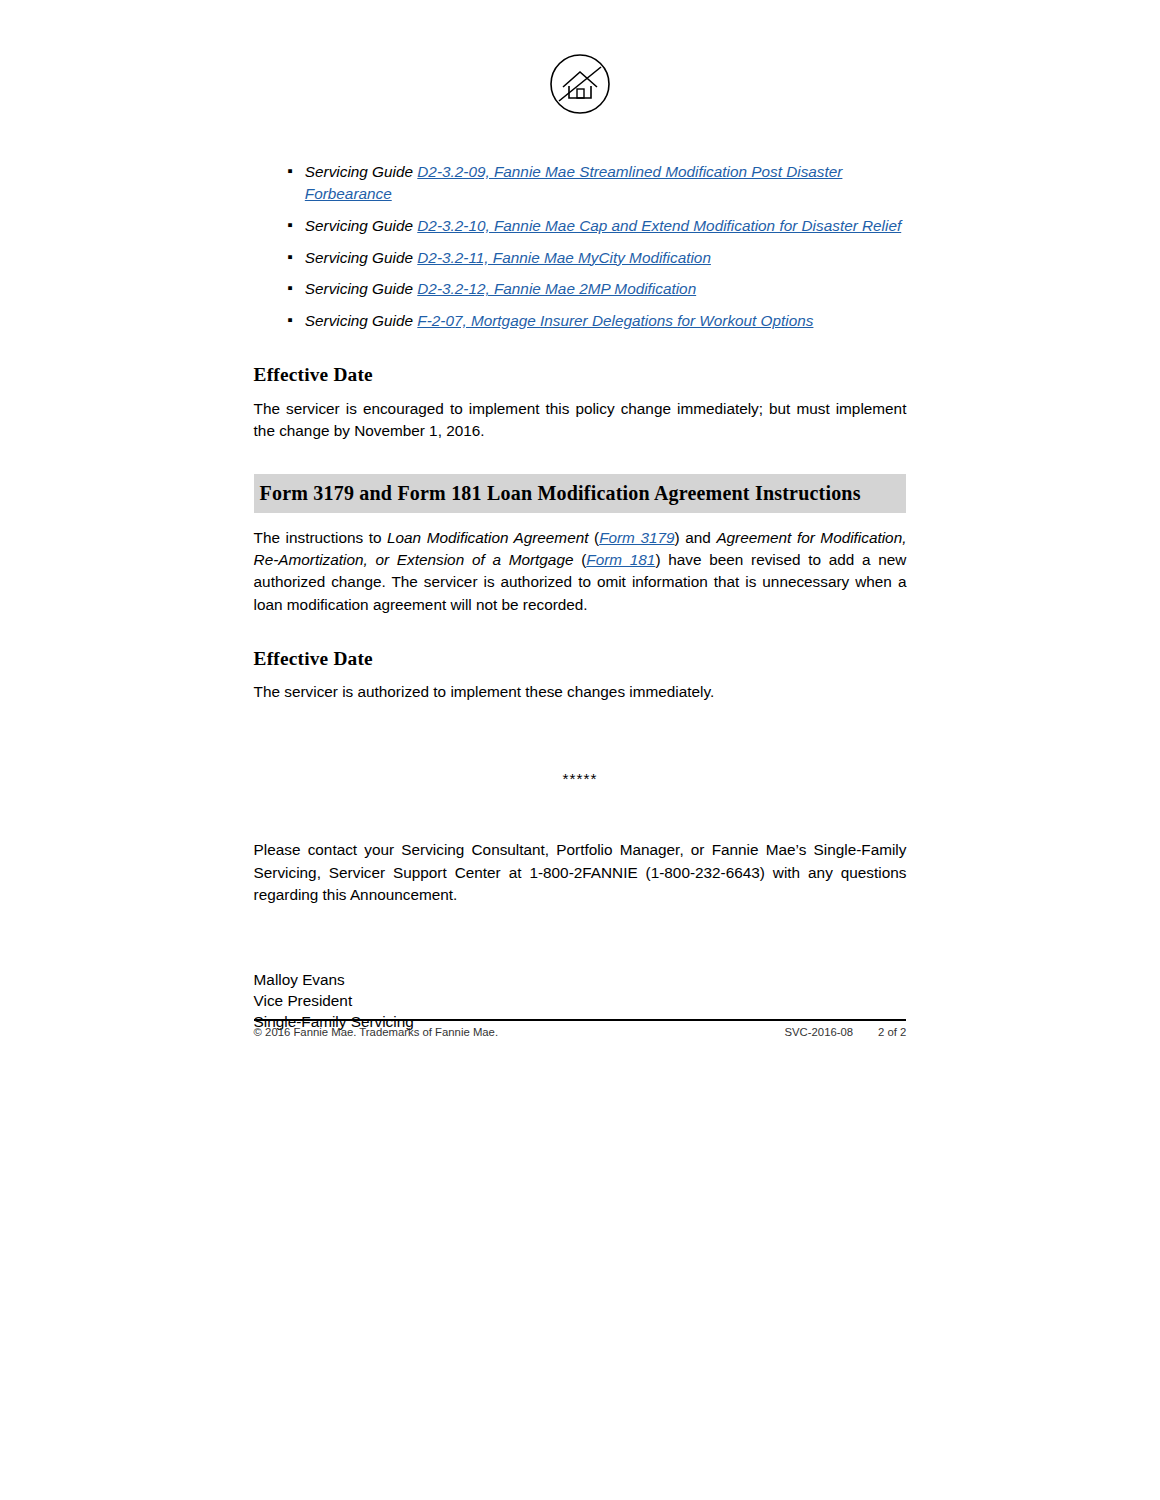Servicing Guide D2-3.2-09, Fannie Mae Streamlined Modification Post Disaster Forbearance
Servicing Guide D2-3.2-10, Fannie Mae Cap and Extend Modification for Disaster Relief
Servicing Guide D2-3.2-11, Fannie Mae MyCity Modification
Servicing Guide D2-3.2-12, Fannie Mae 2MP Modification
Servicing Guide F-2-07, Mortgage Insurer Delegations for Workout Options
Effective Date
The servicer is encouraged to implement this policy change immediately; but must implement the change by November 1, 2016.
Form 3179 and Form 181 Loan Modification Agreement Instructions
The instructions to Loan Modification Agreement (Form 3179) and Agreement for Modification, Re-Amortization, or Extension of a Mortgage (Form 181) have been revised to add a new authorized change. The servicer is authorized to omit information that is unnecessary when a loan modification agreement will not be recorded.
Effective Date
The servicer is authorized to implement these changes immediately.
*****
Please contact your Servicing Consultant, Portfolio Manager, or Fannie Mae’s Single-Family Servicing, Servicer Support Center at 1-800-2FANNIE (1-800-232-6643) with any questions regarding this Announcement.
Malloy Evans
Vice President
Single-Family Servicing
© 2016 Fannie Mae. Trademarks of Fannie Mae.
SVC-2016-082 of 2